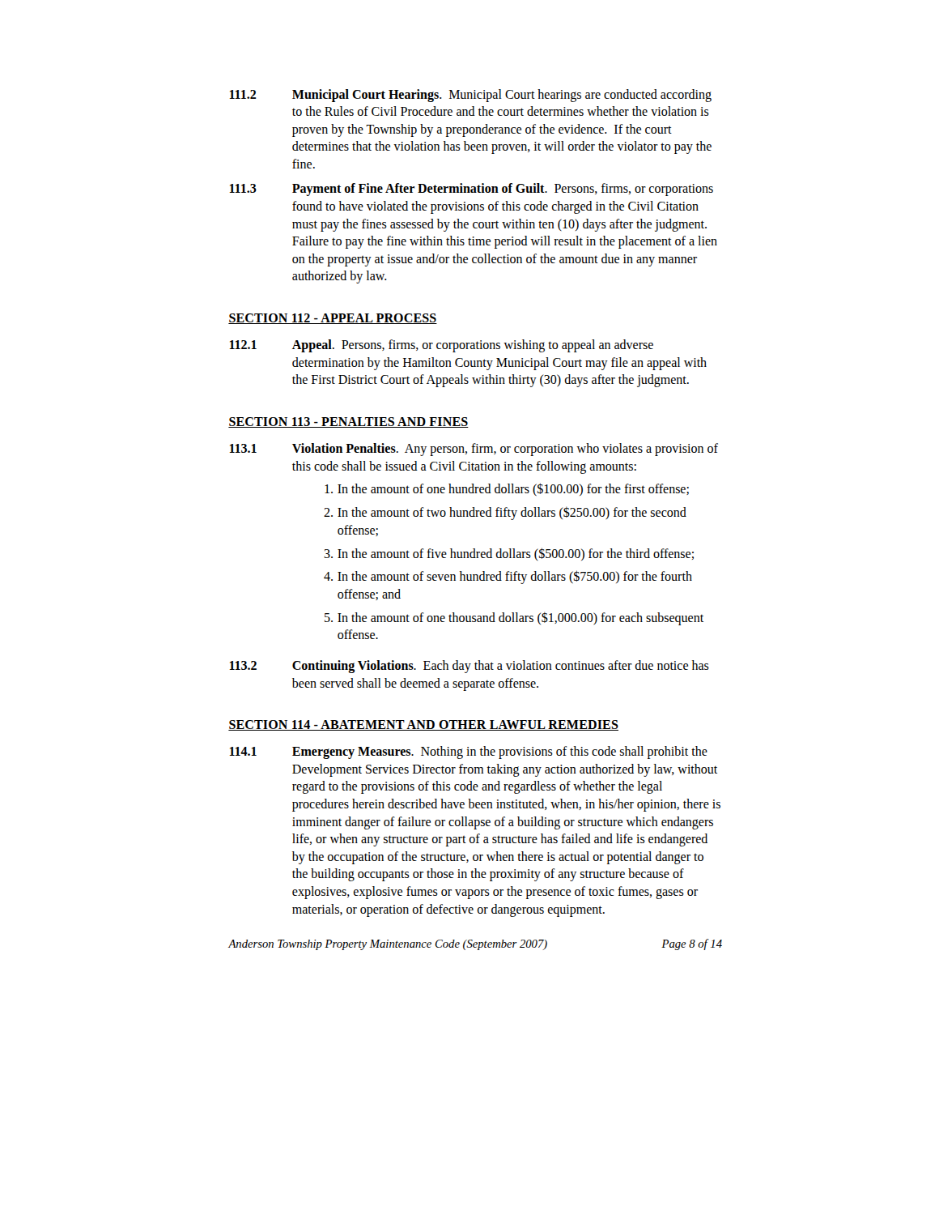111.2
Municipal Court Hearings. Municipal Court hearings are conducted according to the Rules of Civil Procedure and the court determines whether the violation is proven by the Township by a preponderance of the evidence. If the court determines that the violation has been proven, it will order the violator to pay the fine.
111.3
Payment of Fine After Determination of Guilt. Persons, firms, or corporations found to have violated the provisions of this code charged in the Civil Citation must pay the fines assessed by the court within ten (10) days after the judgment. Failure to pay the fine within this time period will result in the placement of a lien on the property at issue and/or the collection of the amount due in any manner authorized by law.
SECTION 112 - APPEAL PROCESS
112.1
Appeal. Persons, firms, or corporations wishing to appeal an adverse determination by the Hamilton County Municipal Court may file an appeal with the First District Court of Appeals within thirty (30) days after the judgment.
SECTION 113 - PENALTIES AND FINES
113.1
Violation Penalties. Any person, firm, or corporation who violates a provision of this code shall be issued a Civil Citation in the following amounts:
1. In the amount of one hundred dollars ($100.00) for the first offense;
2. In the amount of two hundred fifty dollars ($250.00) for the second offense;
3. In the amount of five hundred dollars ($500.00) for the third offense;
4. In the amount of seven hundred fifty dollars ($750.00) for the fourth offense; and
5. In the amount of one thousand dollars ($1,000.00) for each subsequent offense.
113.2
Continuing Violations. Each day that a violation continues after due notice has been served shall be deemed a separate offense.
SECTION 114 - ABATEMENT AND OTHER LAWFUL REMEDIES
114.1
Emergency Measures. Nothing in the provisions of this code shall prohibit the Development Services Director from taking any action authorized by law, without regard to the provisions of this code and regardless of whether the legal procedures herein described have been instituted, when, in his/her opinion, there is imminent danger of failure or collapse of a building or structure which endangers life, or when any structure or part of a structure has failed and life is endangered by the occupation of the structure, or when there is actual or potential danger to the building occupants or those in the proximity of any structure because of explosives, explosive fumes or vapors or the presence of toxic fumes, gases or materials, or operation of defective or dangerous equipment.
Anderson Township Property Maintenance Code (September 2007)
Page 8 of 14